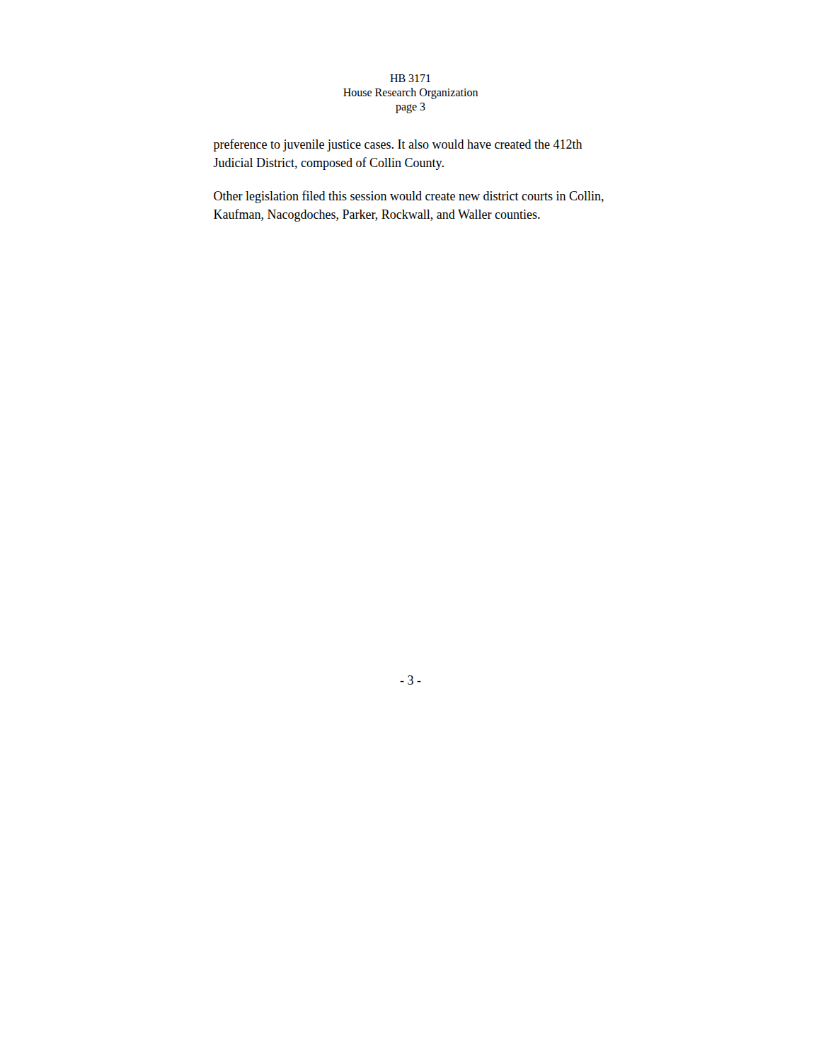HB 3171
House Research Organization
page 3
preference to juvenile justice cases. It also would have created the 412th Judicial District, composed of Collin County.
Other legislation filed this session would create new district courts in Collin, Kaufman, Nacogdoches, Parker, Rockwall, and Waller counties.
- 3 -